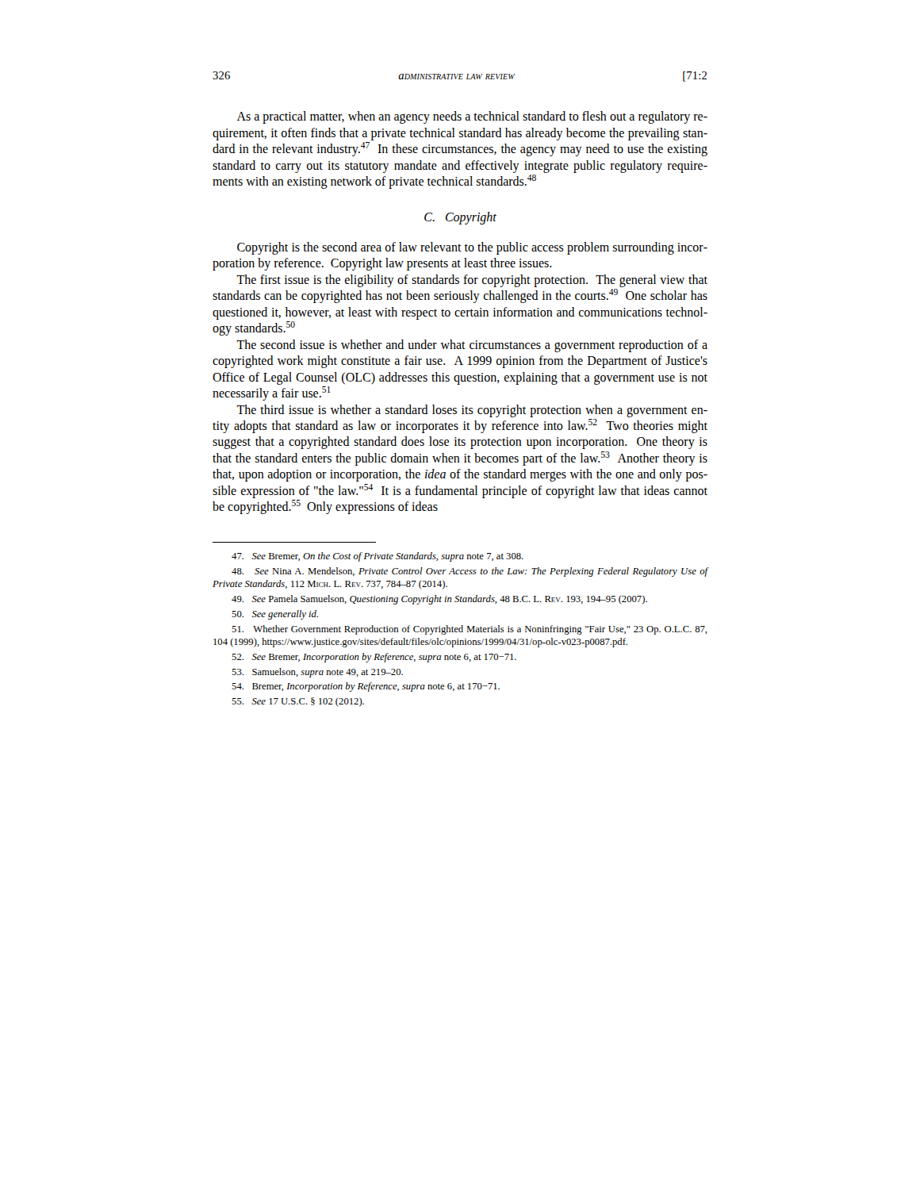326 Administrative Law Review [71:2
As a practical matter, when an agency needs a technical standard to flesh out a regulatory requirement, it often finds that a private technical standard has already become the prevailing standard in the relevant industry.47 In these circumstances, the agency may need to use the existing standard to carry out its statutory mandate and effectively integrate public regulatory requirements with an existing network of private technical standards.48
C. Copyright
Copyright is the second area of law relevant to the public access problem surrounding incorporation by reference. Copyright law presents at least three issues.
The first issue is the eligibility of standards for copyright protection. The general view that standards can be copyrighted has not been seriously challenged in the courts.49 One scholar has questioned it, however, at least with respect to certain information and communications technology standards.50
The second issue is whether and under what circumstances a government reproduction of a copyrighted work might constitute a fair use. A 1999 opinion from the Department of Justice's Office of Legal Counsel (OLC) addresses this question, explaining that a government use is not necessarily a fair use.51
The third issue is whether a standard loses its copyright protection when a government entity adopts that standard as law or incorporates it by reference into law.52 Two theories might suggest that a copyrighted standard does lose its protection upon incorporation. One theory is that the standard enters the public domain when it becomes part of the law.53 Another theory is that, upon adoption or incorporation, the idea of the standard merges with the one and only possible expression of "the law."54 It is a fundamental principle of copyright law that ideas cannot be copyrighted.55 Only expressions of ideas
47. See Bremer, On the Cost of Private Standards, supra note 7, at 308.
48. See Nina A. Mendelson, Private Control Over Access to the Law: The Perplexing Federal Regulatory Use of Private Standards, 112 Mich. L. Rev. 737, 784–87 (2014).
49. See Pamela Samuelson, Questioning Copyright in Standards, 48 B.C. L. Rev. 193, 194–95 (2007).
50. See generally id.
51. Whether Government Reproduction of Copyrighted Materials is a Noninfringing "Fair Use," 23 Op. O.L.C. 87, 104 (1999), https://www.justice.gov/sites/default/files/olc/opinions/1999/04/31/op-olc-v023-p0087.pdf.
52. See Bremer, Incorporation by Reference, supra note 6, at 170−71.
53. Samuelson, supra note 49, at 219–20.
54. Bremer, Incorporation by Reference, supra note 6, at 170−71.
55. See 17 U.S.C. § 102 (2012).